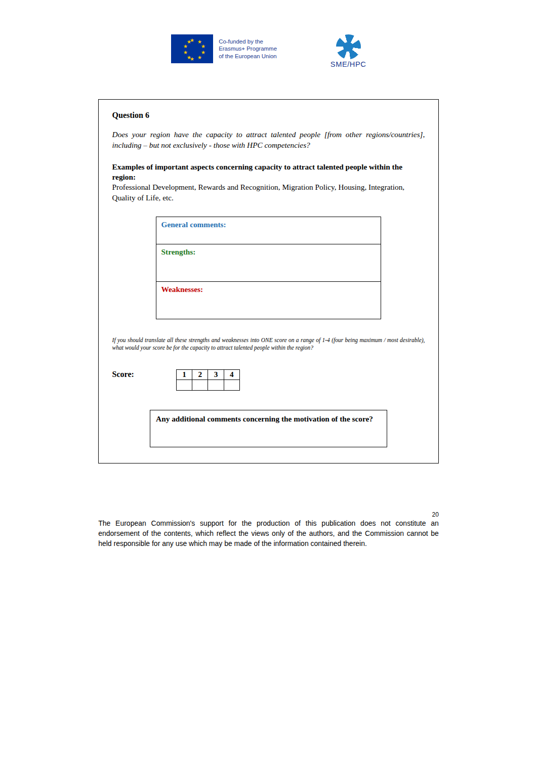★ ★ ★ ★ ★ ★ ★ ★ ★ ★
Co-funded by the
Erasmus+ Programme
of the European Union
SME/HPC
Question 6
Does your region have the capacity to attract talented people [from other regions/countries], including – but not exclusively - those with HPC competencies?
Examples of important aspects concerning capacity to attract talented people within the region:
Professional Development, Rewards and Recognition, Migration Policy, Housing, Integration, Quality of Life, etc.
| General comments: |
| Strengths: |
| Weaknesses: |
If you should translate all these strengths and weaknesses into ONE score on a range of 1-4 (four being maximum / most desirable), what would your score be for the capacity to attract talented people within the region?
Score:
| 1 | 2 | 3 | 4 |
Any additional comments concerning the motivation of the score?
20
The European Commission's support for the production of this publication does not constitute an endorsement of the contents, which reflect the views only of the authors, and the Commission cannot be held responsible for any use which may be made of the information contained therein.